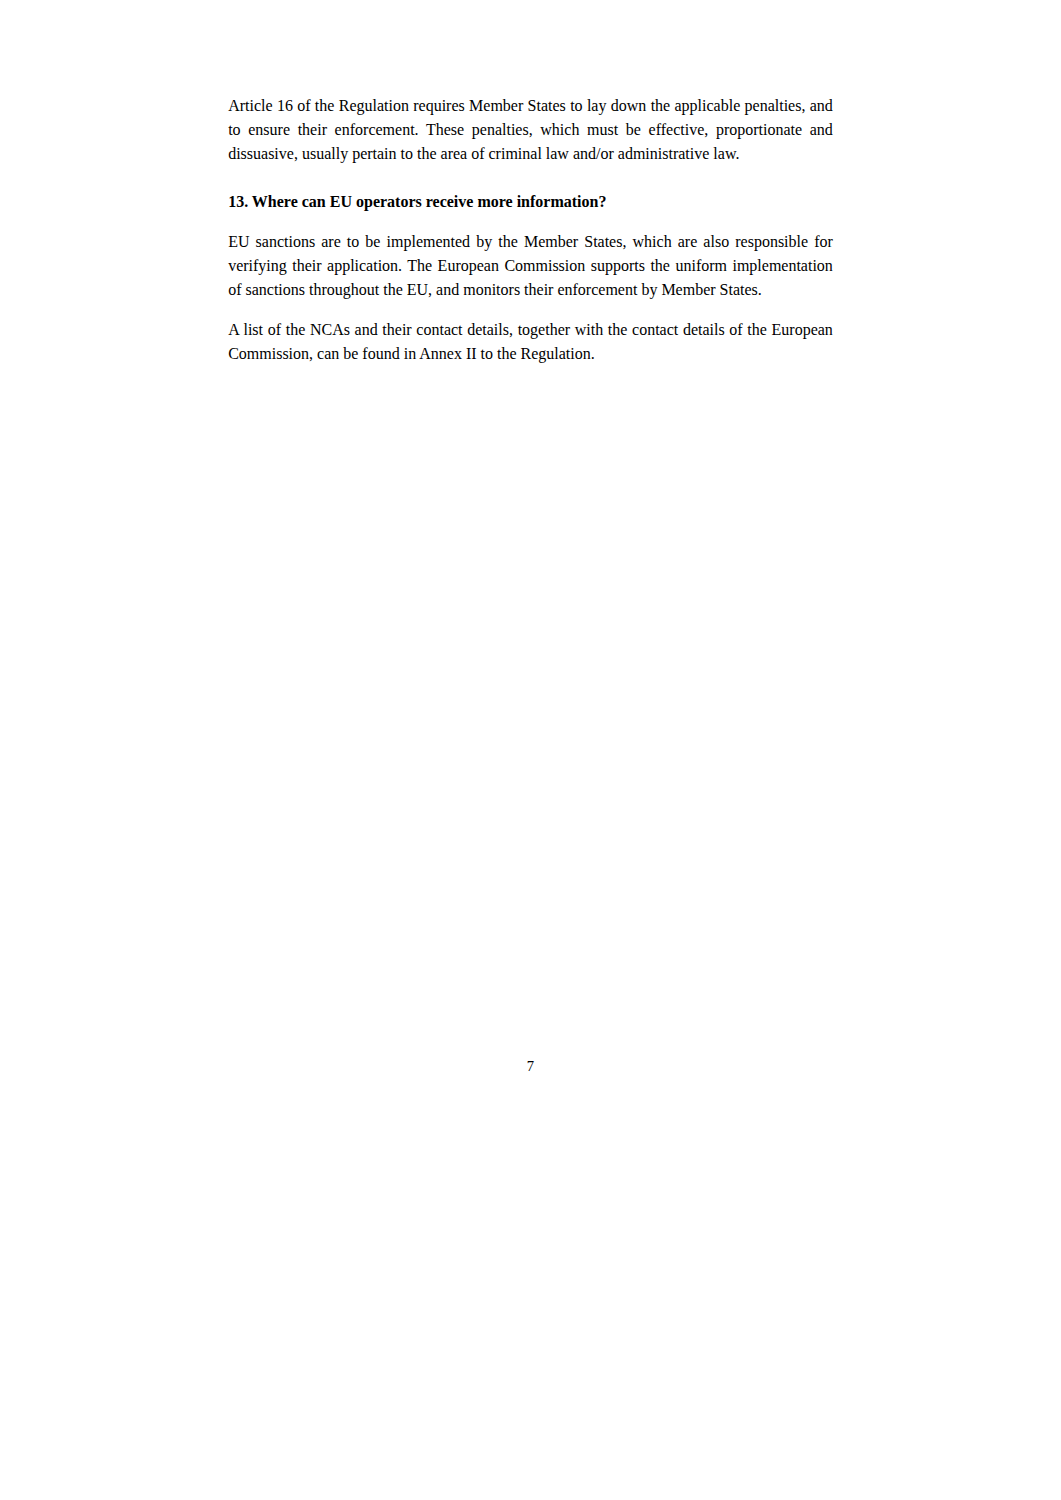Article 16 of the Regulation requires Member States to lay down the applicable penalties, and to ensure their enforcement. These penalties, which must be effective, proportionate and dissuasive, usually pertain to the area of criminal law and/or administrative law.
13. Where can EU operators receive more information?
EU sanctions are to be implemented by the Member States, which are also responsible for verifying their application. The European Commission supports the uniform implementation of sanctions throughout the EU, and monitors their enforcement by Member States.
A list of the NCAs and their contact details, together with the contact details of the European Commission, can be found in Annex II to the Regulation.
7